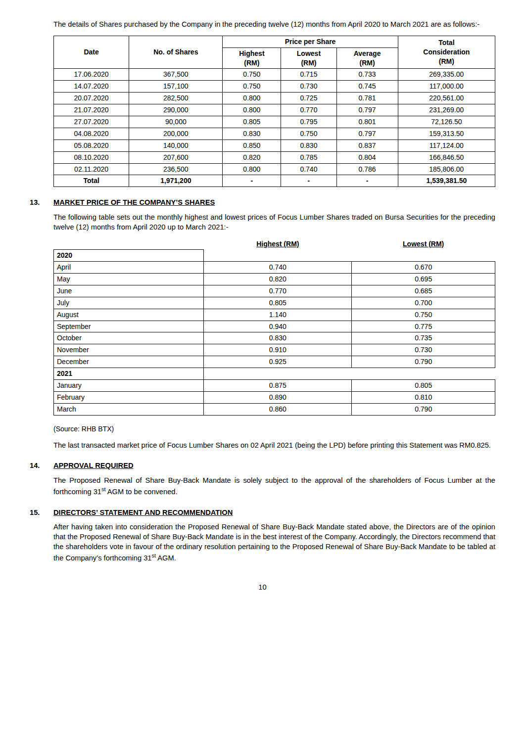The details of Shares purchased by the Company in the preceding twelve (12) months from April 2020 to March 2021 are as follows:-
| Date | No. of Shares | Price per Share | Total Consideration (RM) |
| --- | --- | --- | --- |
| Highest (RM) | Lowest (RM) | Average (RM) |
| 17.06.2020 | 367,500 | 0.750 | 0.715 | 0.733 | 269,335.00 |
| 14.07.2020 | 157,100 | 0.750 | 0.730 | 0.745 | 117,000.00 |
| 20.07.2020 | 282,500 | 0.800 | 0.725 | 0.781 | 220,561.00 |
| 21.07.2020 | 290,000 | 0.800 | 0.770 | 0.797 | 231,269.00 |
| 27.07.2020 | 90,000 | 0.805 | 0.795 | 0.801 | 72,126.50 |
| 04.08.2020 | 200,000 | 0.830 | 0.750 | 0.797 | 159,313.50 |
| 05.08.2020 | 140,000 | 0.850 | 0.830 | 0.837 | 117,124.00 |
| 08.10.2020 | 207,600 | 0.820 | 0.785 | 0.804 | 166,846.50 |
| 02.11.2020 | 236,500 | 0.800 | 0.740 | 0.786 | 185,806.00 |
| Total | 1,971,200 | - | - | - | 1,539,381.50 |
13.
MARKET PRICE OF THE COMPANY’S SHARES
The following table sets out the monthly highest and lowest prices of Focus Lumber Shares traded on Bursa Securities for the preceding twelve (12) months from April 2020 up to March 2021:-
| | Highest (RM) | Lowest (RM) |
| --- | --- | --- |
| 2020 | | |
| April | 0.740 | 0.670 |
| May | 0.820 | 0.695 |
| June | 0.770 | 0.685 |
| July | 0.805 | 0.700 |
| August | 1.140 | 0.750 |
| September | 0.940 | 0.775 |
| October | 0.830 | 0.735 |
| November | 0.910 | 0.730 |
| December | 0.925 | 0.790 |
| 2021 | | |
| January | 0.875 | 0.805 |
| February | 0.890 | 0.810 |
| March | 0.860 | 0.790 |
(Source: RHB BTX)
The last transacted market price of Focus Lumber Shares on 02 April 2021 (being the LPD) before printing this Statement was RM0.825.
14.
APPROVAL REQUIRED
The Proposed Renewal of Share Buy-Back Mandate is solely subject to the approval of the shareholders of Focus Lumber at the forthcoming 31st AGM to be convened.
15.
DIRECTORS’ STATEMENT AND RECOMMENDATION
After having taken into consideration the Proposed Renewal of Share Buy-Back Mandate stated above, the Directors are of the opinion that the Proposed Renewal of Share Buy-Back Mandate is in the best interest of the Company. Accordingly, the Directors recommend that the shareholders vote in favour of the ordinary resolution pertaining to the Proposed Renewal of Share Buy-Back Mandate to be tabled at the Company’s forthcoming 31st AGM.
10